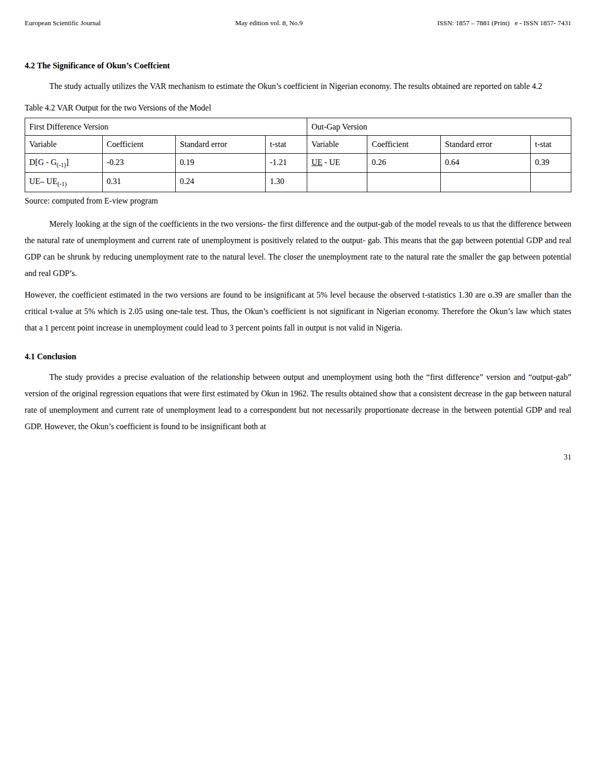European Scientific Journal May edition vol. 8, No.9 ISSN: 1857 – 7881 (Print) e - ISSN 1857- 7431
4.2 The Significance of Okun’s Coeffcient
The study actually utilizes the VAR mechanism to estimate the Okun’s coefficient in Nigerian economy. The results obtained are reported on table 4.2
Table 4.2 VAR Output for the two Versions of the Model
| First Difference Version | Out-Gap Version |
| Variable | Coefficient | Standard error | t-stat | Variable | Coefficient | Standard error | t-stat |
| D[G - G (-1) ] | -0.23 | 0.19 | -1.21 | UE - UE | 0.26 | 0.64 | 0.39 |
| UE– UE (-1) | 0.31 | 0.24 | 1.30 | | | | |
Source: computed from E-view program
Merely looking at the sign of the coefficients in the two versions- the first difference and the output-gab of the model reveals to us that the difference between the natural rate of unemployment and current rate of unemployment is positively related to the output- gab. This means that the gap between potential GDP and real GDP can be shrunk by reducing unemployment rate to the natural level. The closer the unemployment rate to the natural rate the smaller the gap between potential and real GDP’s.
However, the coefficient estimated in the two versions are found to be insignificant at 5% level because the observed t-statistics 1.30 are o.39 are smaller than the critical t-value at 5% which is 2.05 using one-tale test. Thus, the Okun’s coefficient is not significant in Nigerian economy. Therefore the Okun’s law which states that a 1 percent point increase in unemployment could lead to 3 percent points fall in output is not valid in Nigeria.
4.1 Conclusion
The study provides a precise evaluation of the relationship between output and unemployment using both the “first difference” version and “output-gab” version of the original regression equations that were first estimated by Okun in 1962. The results obtained show that a consistent decrease in the gap between natural rate of unemployment and current rate of unemployment lead to a correspondent but not necessarily proportionate decrease in the between potential GDP and real GDP. However, the Okun’s coefficient is found to be insignificant both at
31